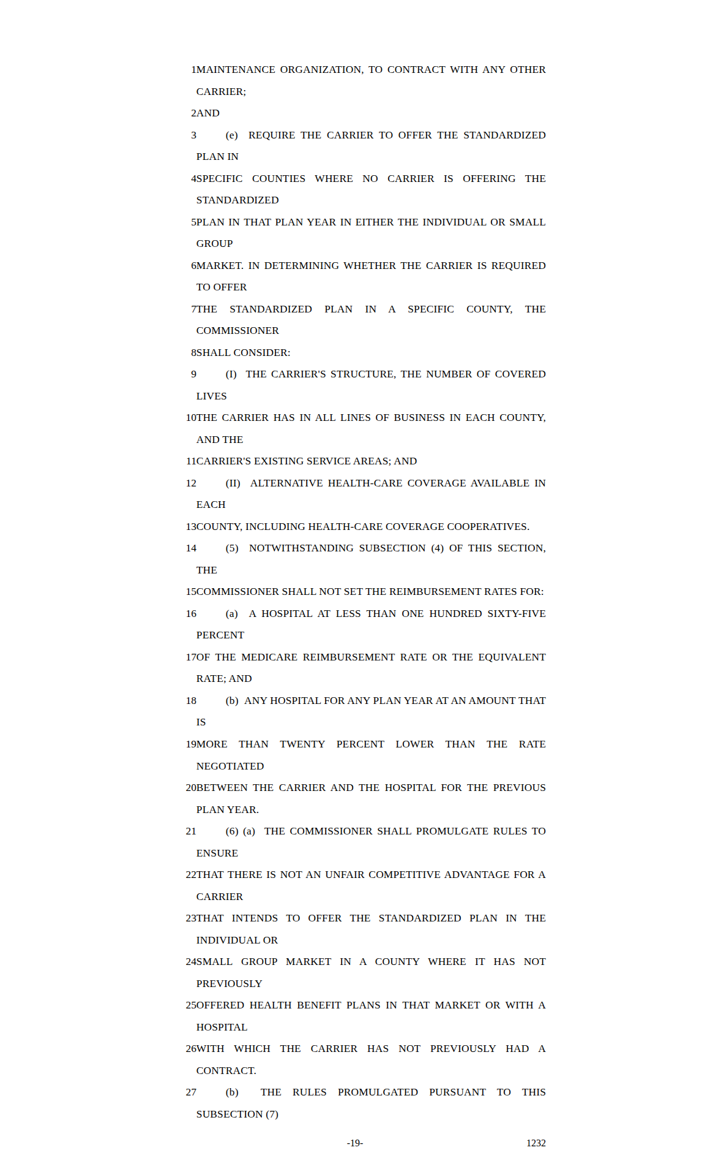| 1 | MAINTENANCE ORGANIZATION, TO CONTRACT WITH ANY OTHER CARRIER; |
| 2 | AND |
| 3 | (e) REQUIRE THE CARRIER TO OFFER THE STANDARDIZED PLAN IN |
| 4 | SPECIFIC COUNTIES WHERE NO CARRIER IS OFFERING THE STANDARDIZED |
| 5 | PLAN IN THAT PLAN YEAR IN EITHER THE INDIVIDUAL OR SMALL GROUP |
| 6 | MARKET. I N DETERMINING WHETHER THE CARRIER IS REQUIRED TO OFFER |
| 7 | THE STANDARDIZED PLAN IN A SPECIFIC COUNTY, THE COMMISSIONER |
| 8 | SHALL CONSIDER: |
| 9 | (I) THE CARRIER'S STRUCTURE, THE NUMBER OF COVERED LIVES |
| 10 | THE CARRIER HAS IN ALL LINES OF BUSINESS IN EACH COUNTY, AND THE |
| 11 | CARRIER'S EXISTING SERVICE AREAS; AND |
| 12 | (II) ALTERNATIVE HEALTH-CARE COVERAGE AVAILABLE IN EACH |
| 13 | COUNTY, INCLUDING HEALTH-CARE COVERAGE COOPERATIVES. |
| 14 | (5) NOTWITHSTANDING SUBSECTION (4) OF THIS SECTION, THE |
| 15 | COMMISSIONER SHALL NOT SET THE REIMBURSEMENT RATES FOR: |
| 16 | (a) A HOSPITAL AT LESS THAN ONE HUNDRED SIXTY-FIVE PERCENT |
| 17 | OF THE MEDICARE REIMBURSEMENT RATE OR THE EQUIVALENT RATE; AND |
| 18 | (b) ANY HOSPITAL FOR ANY PLAN YEAR AT AN AMOUNT THAT IS |
| 19 | MORE THAN TWENTY PERCENT LOWER THAN THE RATE NEGOTIATED |
| 20 | BETWEEN THE CARRIER AND THE HOSPITAL FOR THE PREVIOUS PLAN YEAR. |
| 21 | (6) (a) THE COMMISSIONER SHALL PROMULGATE RULES TO ENSURE |
| 22 | THAT THERE IS NOT AN UNFAIR COMPETITIVE ADVANTAGE FOR A CARRIER |
| 23 | THAT INTENDS TO OFFER THE STANDARDIZED PLAN IN THE INDIVIDUAL OR |
| 24 | SMALL GROUP MARKET IN A COUNTY WHERE IT HAS NOT PREVIOUSLY |
| 25 | OFFERED HEALTH BENEFIT PLANS IN THAT MARKET OR WITH A HOSPITAL |
| 26 | WITH WHICH THE CARRIER HAS NOT PREVIOUSLY HAD A CONTRACT. |
| 27 | (b) THE RULES PROMULGATED PURSUANT TO THIS SUBSECTION (7) |
-19-
1232